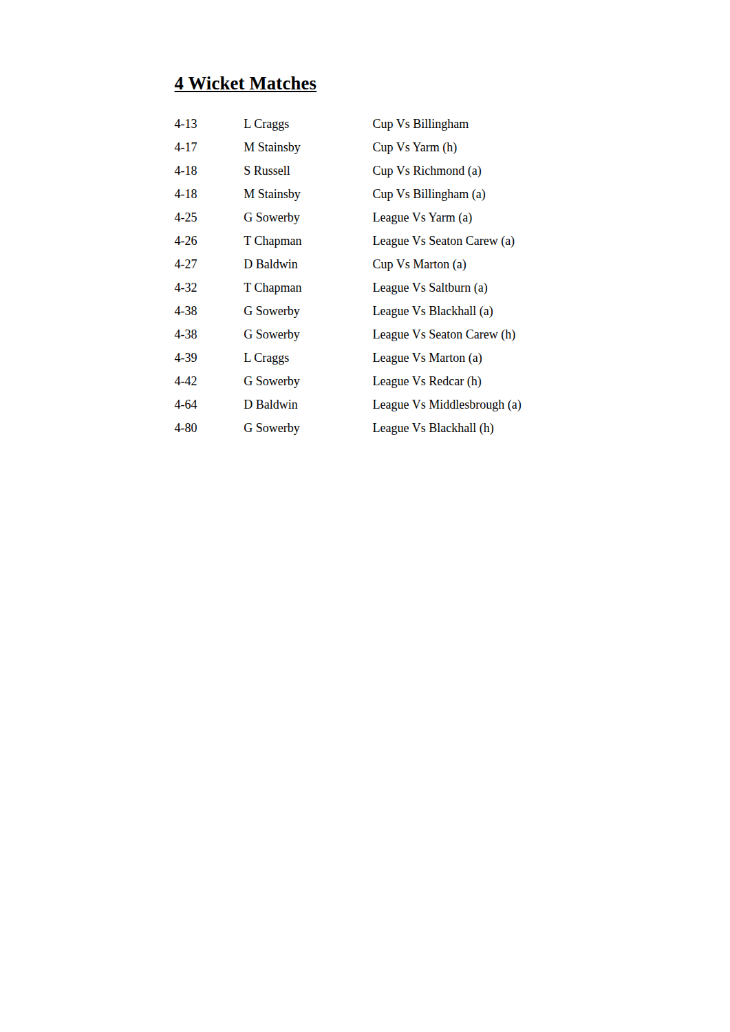4 Wicket Matches
| 4-13 | L Craggs | Cup Vs Billingham |
| 4-17 | M Stainsby | Cup Vs Yarm (h) |
| 4-18 | S Russell | Cup Vs Richmond (a) |
| 4-18 | M Stainsby | Cup Vs Billingham (a) |
| 4-25 | G Sowerby | League Vs Yarm (a) |
| 4-26 | T Chapman | League Vs Seaton Carew (a) |
| 4-27 | D Baldwin | Cup Vs Marton (a) |
| 4-32 | T Chapman | League Vs Saltburn (a) |
| 4-38 | G Sowerby | League Vs Blackhall (a) |
| 4-38 | G Sowerby | League Vs Seaton Carew (h) |
| 4-39 | L Craggs | League Vs Marton (a) |
| 4-42 | G Sowerby | League Vs Redcar (h) |
| 4-64 | D Baldwin | League Vs Middlesbrough (a) |
| 4-80 | G Sowerby | League Vs Blackhall (h) |